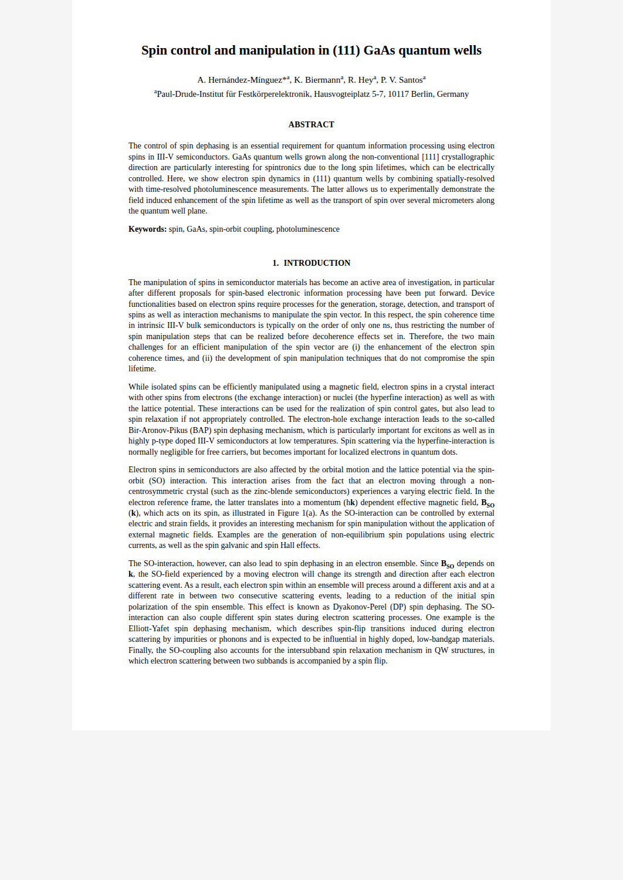Spin control and manipulation in (111) GaAs quantum wells
A. Hernández-Mínguez*a, K. Biermanna, R. Heya, P. V. Santosa
aPaul-Drude-Institut für Festkörperelektronik, Hausvogteiplatz 5-7, 10117 Berlin, Germany
ABSTRACT
The control of spin dephasing is an essential requirement for quantum information processing using electron spins in III-V semiconductors. GaAs quantum wells grown along the non-conventional [111] crystallographic direction are particularly interesting for spintronics due to the long spin lifetimes, which can be electrically controlled. Here, we show electron spin dynamics in (111) quantum wells by combining spatially-resolved with time-resolved photoluminescence measurements. The latter allows us to experimentally demonstrate the field induced enhancement of the spin lifetime as well as the transport of spin over several micrometers along the quantum well plane.
Keywords: spin, GaAs, spin-orbit coupling, photoluminescence
1. INTRODUCTION
The manipulation of spins in semiconductor materials has become an active area of investigation, in particular after different proposals for spin-based electronic information processing have been put forward. Device functionalities based on electron spins require processes for the generation, storage, detection, and transport of spins as well as interaction mechanisms to manipulate the spin vector. In this respect, the spin coherence time in intrinsic III-V bulk semiconductors is typically on the order of only one ns, thus restricting the number of spin manipulation steps that can be realized before decoherence effects set in. Therefore, the two main challenges for an efficient manipulation of the spin vector are (i) the enhancement of the electron spin coherence times, and (ii) the development of spin manipulation techniques that do not compromise the spin lifetime.
While isolated spins can be efficiently manipulated using a magnetic field, electron spins in a crystal interact with other spins from electrons (the exchange interaction) or nuclei (the hyperfine interaction) as well as with the lattice potential. These interactions can be used for the realization of spin control gates, but also lead to spin relaxation if not appropriately controlled. The electron-hole exchange interaction leads to the so-called Bir-Aronov-Pikus (BAP) spin dephasing mechanism, which is particularly important for excitons as well as in highly p-type doped III-V semiconductors at low temperatures. Spin scattering via the hyperfine-interaction is normally negligible for free carriers, but becomes important for localized electrons in quantum dots.
Electron spins in semiconductors are also affected by the orbital motion and the lattice potential via the spin-orbit (SO) interaction. This interaction arises from the fact that an electron moving through a non-centrosymmetric crystal (such as the zinc-blende semiconductors) experiences a varying electric field. In the electron reference frame, the latter translates into a momentum (hk) dependent effective magnetic field, BSO (k), which acts on its spin, as illustrated in Figure 1(a). As the SO-interaction can be controlled by external electric and strain fields, it provides an interesting mechanism for spin manipulation without the application of external magnetic fields. Examples are the generation of non-equilibrium spin populations using electric currents, as well as the spin galvanic and spin Hall effects.
The SO-interaction, however, can also lead to spin dephasing in an electron ensemble. Since BSO depends on k, the SO-field experienced by a moving electron will change its strength and direction after each electron scattering event. As a result, each electron spin within an ensemble will precess around a different axis and at a different rate in between two consecutive scattering events, leading to a reduction of the initial spin polarization of the spin ensemble. This effect is known as Dyakonov-Perel (DP) spin dephasing. The SO-interaction can also couple different spin states during electron scattering processes. One example is the Elliott-Yafet spin dephasing mechanism, which describes spin-flip transitions induced during electron scattering by impurities or phonons and is expected to be influential in highly doped, low-bandgap materials. Finally, the SO-coupling also accounts for the intersubband spin relaxation mechanism in QW structures, in which electron scattering between two subbands is accompanied by a spin flip.